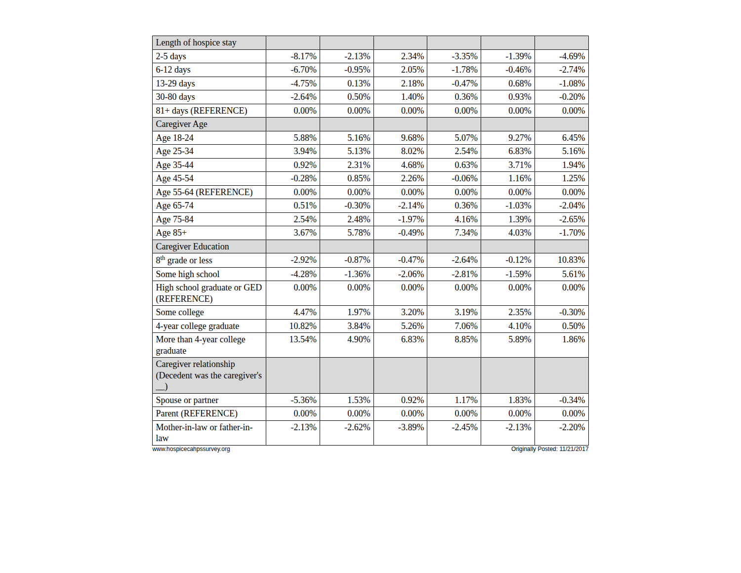| Length of hospice stay | | | | | | |
| 2-5 days | -8.17% | -2.13% | 2.34% | -3.35% | -1.39% | -4.69% |
| 6-12 days | -6.70% | -0.95% | 2.05% | -1.78% | -0.46% | -2.74% |
| 13-29 days | -4.75% | 0.13% | 2.18% | -0.47% | 0.68% | -1.08% |
| 30-80 days | -2.64% | 0.50% | 1.40% | 0.36% | 0.93% | -0.20% |
| 81+ days (REFERENCE) | 0.00% | 0.00% | 0.00% | 0.00% | 0.00% | 0.00% |
| Caregiver Age | | | | | | |
| Age 18-24 | 5.88% | 5.16% | 9.68% | 5.07% | 9.27% | 6.45% |
| Age 25-34 | 3.94% | 5.13% | 8.02% | 2.54% | 6.83% | 5.16% |
| Age 35-44 | 0.92% | 2.31% | 4.68% | 0.63% | 3.71% | 1.94% |
| Age 45-54 | -0.28% | 0.85% | 2.26% | -0.06% | 1.16% | 1.25% |
| Age 55-64 (REFERENCE) | 0.00% | 0.00% | 0.00% | 0.00% | 0.00% | 0.00% |
| Age 65-74 | 0.51% | -0.30% | -2.14% | 0.36% | -1.03% | -2.04% |
| Age 75-84 | 2.54% | 2.48% | -1.97% | 4.16% | 1.39% | -2.65% |
| Age 85+ | 3.67% | 5.78% | -0.49% | 7.34% | 4.03% | -1.70% |
| Caregiver Education | | | | | | |
| 8 th grade or less | -2.92% | -0.87% | -0.47% | -2.64% | -0.12% | 10.83% |
| Some high school | -4.28% | -1.36% | -2.06% | -2.81% | -1.59% | 5.61% |
| High school graduate or GED (REFERENCE) | 0.00% | 0.00% | 0.00% | 0.00% | 0.00% | 0.00% |
| Some college | 4.47% | 1.97% | 3.20% | 3.19% | 2.35% | -0.30% |
| 4-year college graduate | 10.82% | 3.84% | 5.26% | 7.06% | 4.10% | 0.50% |
| More than 4-year college graduate | 13.54% | 4.90% | 6.83% | 8.85% | 5.89% | 1.86% |
| Caregiver relationship (Decedent was the caregiver's __) | | | | | | |
| Spouse or partner | -5.36% | 1.53% | 0.92% | 1.17% | 1.83% | -0.34% |
| Parent (REFERENCE) | 0.00% | 0.00% | 0.00% | 0.00% | 0.00% | 0.00% |
| Mother-in-law or father-in-law | -2.13% | -2.62% | -3.89% | -2.45% | -2.13% | -2.20% |
www.hospicecahpssurvey.org Originally Posted: 11/21/2017